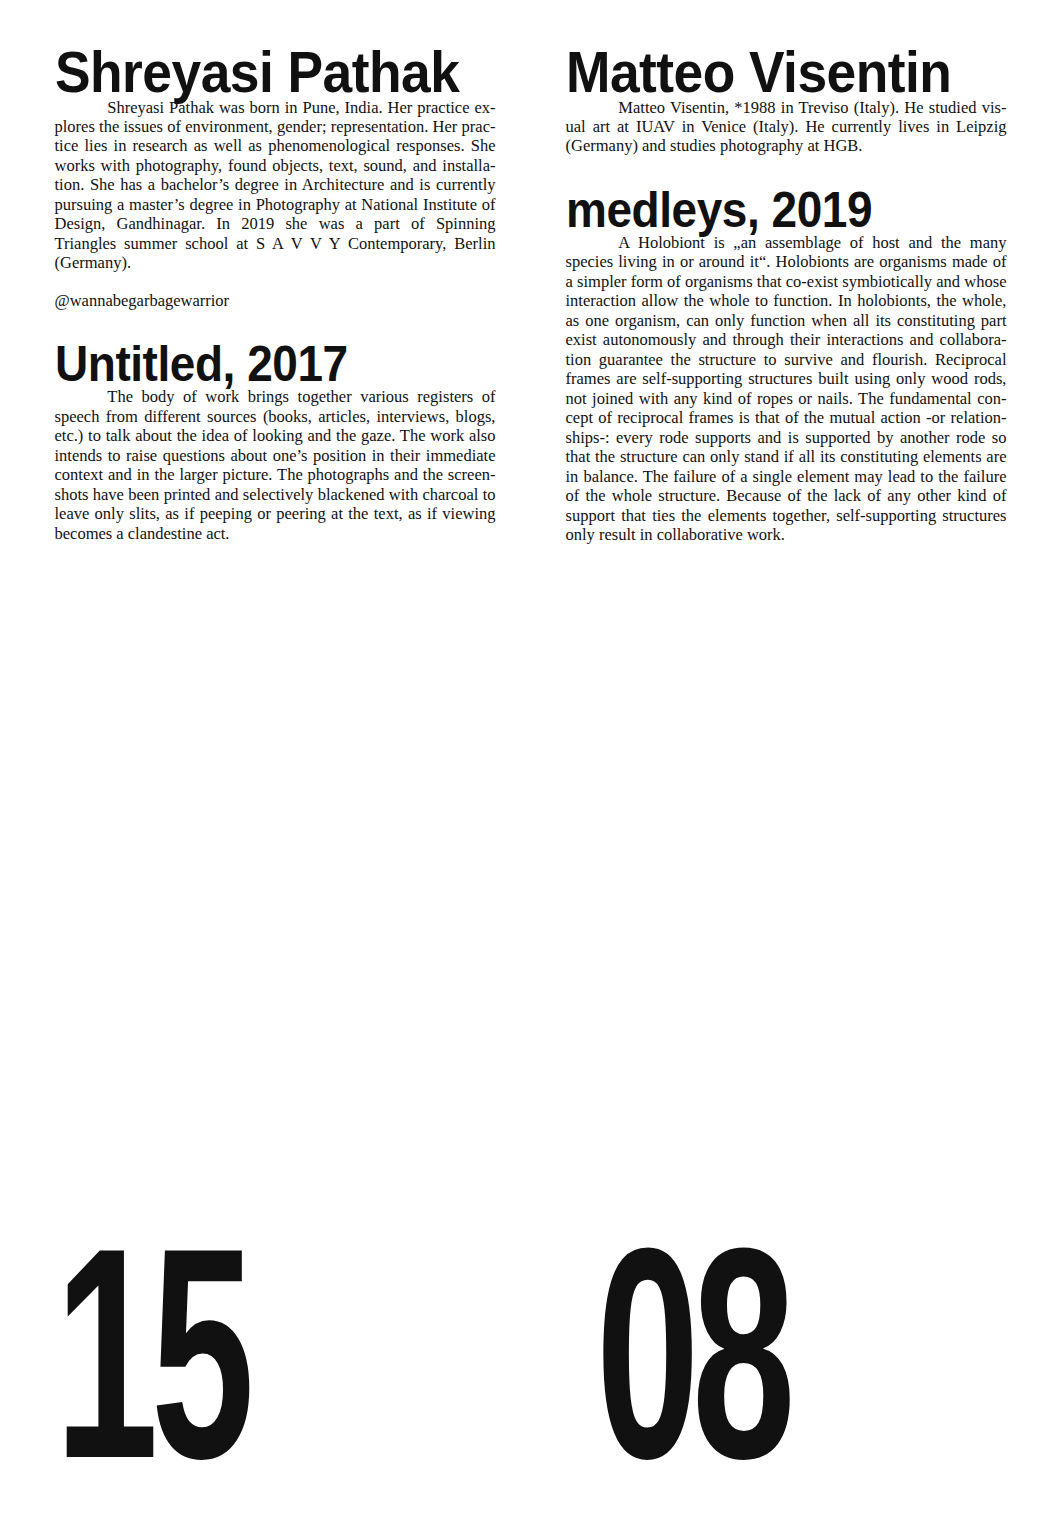Shreyasi Pathak
Shreyasi Pathak was born in Pune, India. Her practice explores the issues of environment, gender; representation. Her practice lies in research as well as phenomenological responses. She works with photography, found objects, text, sound, and installation. She has a bachelor’s degree in Architecture and is currently pursuing a master’s degree in Photography at National Institute of Design, Gandhinagar. In 2019 she was a part of Spinning Triangles summer school at S A V V Y Contemporary, Berlin (Germany).
@wannabegarbagewarrior
Untitled, 2017
The body of work brings together various registers of speech from different sources (books, articles, interviews, blogs, etc.) to talk about the idea of looking and the gaze. The work also intends to raise questions about one’s position in their immediate context and in the larger picture. The photographs and the screenshots have been printed and selectively blackened with charcoal to leave only slits, as if peeping or peering at the text, as if viewing becomes a clandestine act.
Matteo Visentin
Matteo Visentin, *1988 in Treviso (Italy). He studied visual art at IUAV in Venice (Italy). He currently lives in Leipzig (Germany) and studies photography at HGB.
medleys, 2019
A Holobiont is „an assemblage of host and the many species living in or around it“. Holobionts are organisms made of a simpler form of organisms that co-exist symbiotically and whose interaction allow the whole to function. In holobionts, the whole, as one organism, can only function when all its constituting part exist autonomously and through their interactions and collaboration guarantee the structure to survive and flourish. Reciprocal frames are self-supporting structures built using only wood rods, not joined with any kind of ropes or nails. The fundamental concept of reciprocal frames is that of the mutual action -or relationships-: every rode supports and is supported by another rode so that the structure can only stand if all its constituting elements are in balance. The failure of a single element may lead to the failure of the whole structure. Because of the lack of any other kind of support that ties the elements together, self-supporting structures only result in collaborative work.
15
08